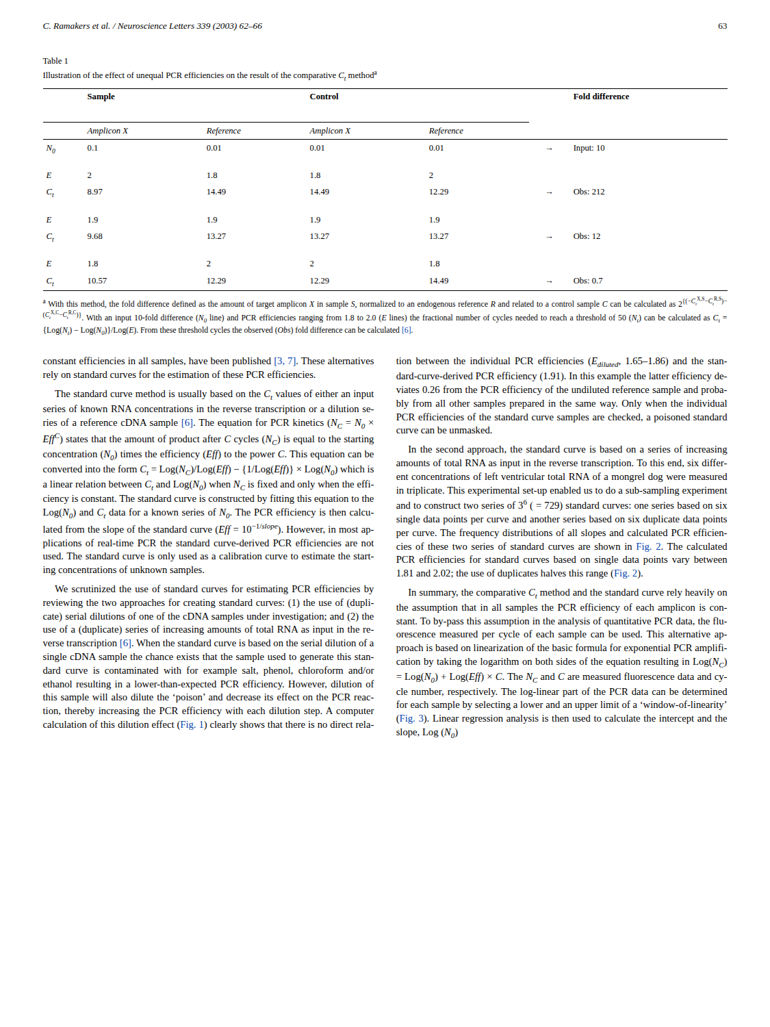C. Ramakers et al. / Neuroscience Letters 339 (2003) 62–66 63
Table 1 Illustration of the effect of unequal PCR efficiencies on the result of the comparative Ct methoda
| | Sample | Control | | Fold difference |
| --- | --- | --- | --- | --- |
| | Amplicon X | Reference | Amplicon X | Reference | | |
| N 0 | 0.1 | 0.01 | 0.01 | 0.01 | → | Input: 10 |
| E | 2 | 1.8 | 1.8 | 2 | | |
| C t | 8.97 | 14.49 | 14.49 | 12.29 | → | Obs: 212 |
| E | 1.9 | 1.9 | 1.9 | 1.9 | | |
| C t | 9.68 | 13.27 | 13.27 | 13.27 | → | Obs: 12 |
| E | 1.8 | 2 | 2 | 1.8 | | |
| C t | 10.57 | 12.29 | 12.29 | 14.49 | → | Obs: 0.7 |
a With this method, the fold difference defined as the amount of target amplicon X in sample S, normalized to an endogenous reference R and related to a control sample C can be calculated as 2{(−CtX,S−CtR,S)−(CtX,C−CtR,C)}. With an input 10-fold difference (N0 line) and PCR efficiencies ranging from 1.8 to 2.0 (E lines) the fractional number of cycles needed to reach a threshold of 50 (Nt) can be calculated as Ct = {Log(Nt) − Log(N0)}/Log(E). From these threshold cycles the observed (Obs) fold difference can be calculated [6].
constant efficiencies in all samples, have been published [3, 7]. These alternatives rely on standard curves for the estimation of these PCR efficiencies.
The standard curve method is usually based on the Ct values of either an input series of known RNA concentrations in the reverse transcription or a dilution series of a reference cDNA sample [6]. The equation for PCR kinetics (NC = N0 × EffC) states that the amount of product after C cycles (NC) is equal to the starting concentration (N0) times the efficiency (Eff) to the power C. This equation can be converted into the form Ct = Log(NC)/Log(Eff) − {1/Log(Eff)} × Log(N0) which is a linear relation between Ct and Log(N0) when NC is fixed and only when the efficiency is constant. The standard curve is constructed by fitting this equation to the Log(N0) and Ct data for a known series of N0. The PCR efficiency is then calculated from the slope of the standard curve (Eff = 10−1/slope). However, in most applications of real-time PCR the standard curve-derived PCR efficiencies are not used. The standard curve is only used as a calibration curve to estimate the starting concentrations of unknown samples.
We scrutinized the use of standard curves for estimating PCR efficiencies by reviewing the two approaches for creating standard curves: (1) the use of (duplicate) serial dilutions of one of the cDNA samples under investigation; and (2) the use of a (duplicate) series of increasing amounts of total RNA as input in the reverse transcription [6]. When the standard curve is based on the serial dilution of a single cDNA sample the chance exists that the sample used to generate this standard curve is contaminated with for example salt, phenol, chloroform and/or ethanol resulting in a lower-than-expected PCR efficiency. However, dilution of this sample will also dilute the ‘poison’ and decrease its effect on the PCR reaction, thereby increasing the PCR efficiency with each dilution step. A computer calculation of this dilution effect (Fig. 1) clearly shows that there is no direct relation between the individual PCR efficiencies (Ediluted, 1.65–1.86) and the standard-curve-derived PCR efficiency (1.91). In this example the latter efficiency deviates 0.26 from the PCR efficiency of the undiluted reference sample and probably from all other samples prepared in the same way. Only when the individual PCR efficiencies of the standard curve samples are checked, a poisoned standard curve can be unmasked.
In the second approach, the standard curve is based on a series of increasing amounts of total RNA as input in the reverse transcription. To this end, six different concentrations of left ventricular total RNA of a mongrel dog were measured in triplicate. This experimental set-up enabled us to do a sub-sampling experiment and to construct two series of 36 ( = 729) standard curves: one series based on six single data points per curve and another series based on six duplicate data points per curve. The frequency distributions of all slopes and calculated PCR efficiencies of these two series of standard curves are shown in Fig. 2. The calculated PCR efficiencies for standard curves based on single data points vary between 1.81 and 2.02; the use of duplicates halves this range (Fig. 2).
In summary, the comparative Ct method and the standard curve rely heavily on the assumption that in all samples the PCR efficiency of each amplicon is constant. To by-pass this assumption in the analysis of quantitative PCR data, the fluorescence measured per cycle of each sample can be used. This alternative approach is based on linearization of the basic formula for exponential PCR amplification by taking the logarithm on both sides of the equation resulting in Log(NC) = Log(N0) + Log(Eff) × C. The NC and C are measured fluorescence data and cycle number, respectively. The log-linear part of the PCR data can be determined for each sample by selecting a lower and an upper limit of a ‘window-of-linearity’ (Fig. 3). Linear regression analysis is then used to calculate the intercept and the slope, Log (N0)